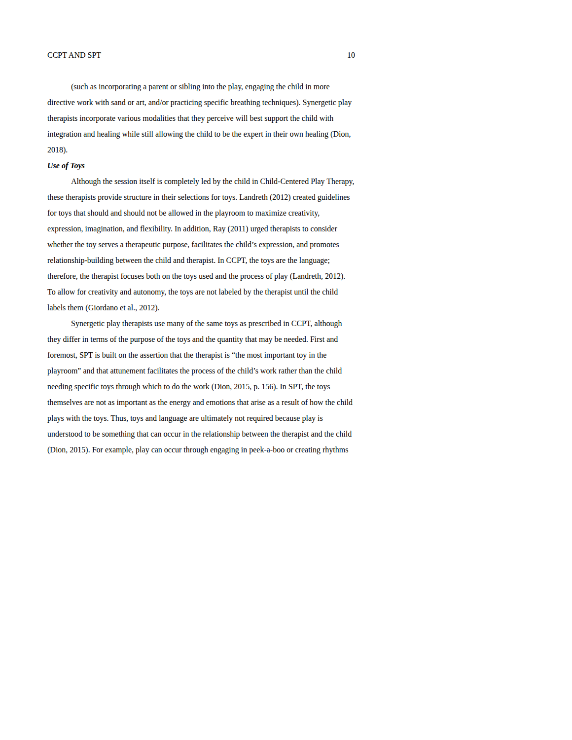CCPT AND SPT 10
(such as incorporating a parent or sibling into the play, engaging the child in more directive work with sand or art, and/or practicing specific breathing techniques). Synergetic play therapists incorporate various modalities that they perceive will best support the child with integration and healing while still allowing the child to be the expert in their own healing (Dion, 2018).
Use of Toys
Although the session itself is completely led by the child in Child-Centered Play Therapy, these therapists provide structure in their selections for toys. Landreth (2012) created guidelines for toys that should and should not be allowed in the playroom to maximize creativity, expression, imagination, and flexibility. In addition, Ray (2011) urged therapists to consider whether the toy serves a therapeutic purpose, facilitates the child’s expression, and promotes relationship-building between the child and therapist. In CCPT, the toys are the language; therefore, the therapist focuses both on the toys used and the process of play (Landreth, 2012). To allow for creativity and autonomy, the toys are not labeled by the therapist until the child labels them (Giordano et al., 2012).
Synergetic play therapists use many of the same toys as prescribed in CCPT, although they differ in terms of the purpose of the toys and the quantity that may be needed. First and foremost, SPT is built on the assertion that the therapist is “the most important toy in the playroom” and that attunement facilitates the process of the child’s work rather than the child needing specific toys through which to do the work (Dion, 2015, p. 156). In SPT, the toys themselves are not as important as the energy and emotions that arise as a result of how the child plays with the toys. Thus, toys and language are ultimately not required because play is understood to be something that can occur in the relationship between the therapist and the child (Dion, 2015). For example, play can occur through engaging in peek-a-boo or creating rhythms